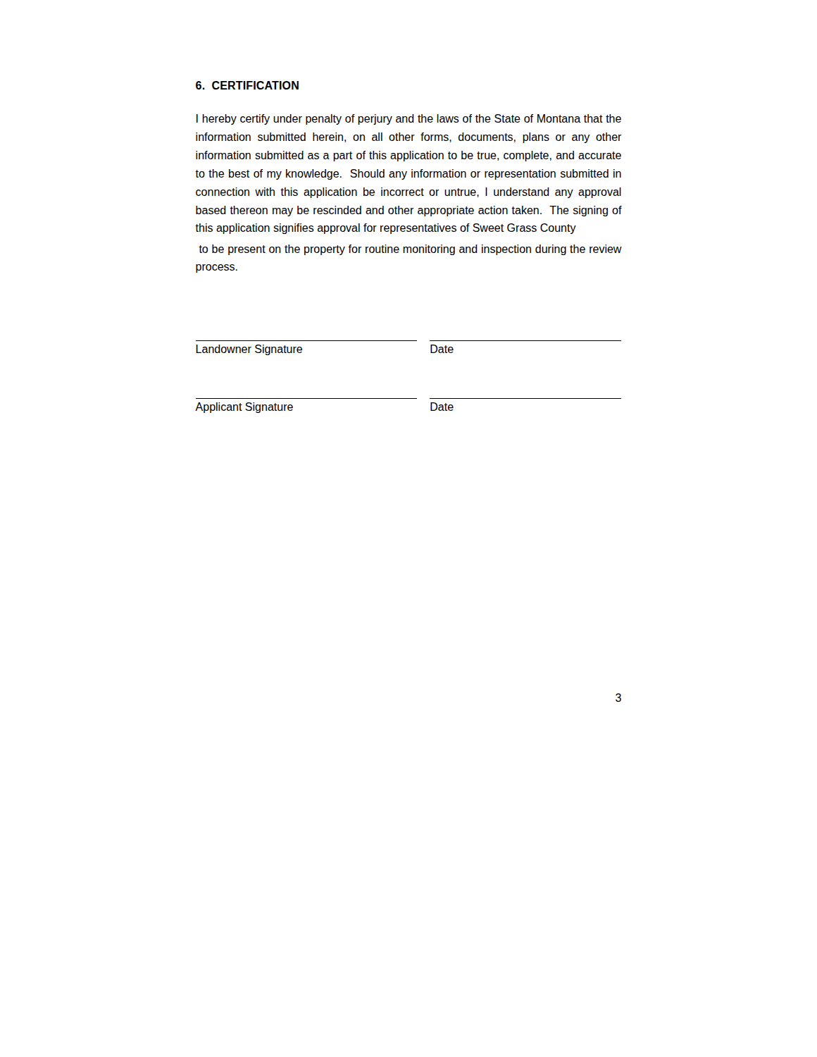6. CERTIFICATION
I hereby certify under penalty of perjury and the laws of the State of Montana that the information submitted herein, on all other forms, documents, plans or any other information submitted as a part of this application to be true, complete, and accurate to the best of my knowledge. Should any information or representation submitted in connection with this application be incorrect or untrue, I understand any approval based thereon may be rescinded and other appropriate action taken. The signing of this application signifies approval for representatives of Sweet Grass County
to be present on the property for routine monitoring and inspection during the review process.
| Landowner Signature | | Date |
| Applicant Signature | | Date |
3